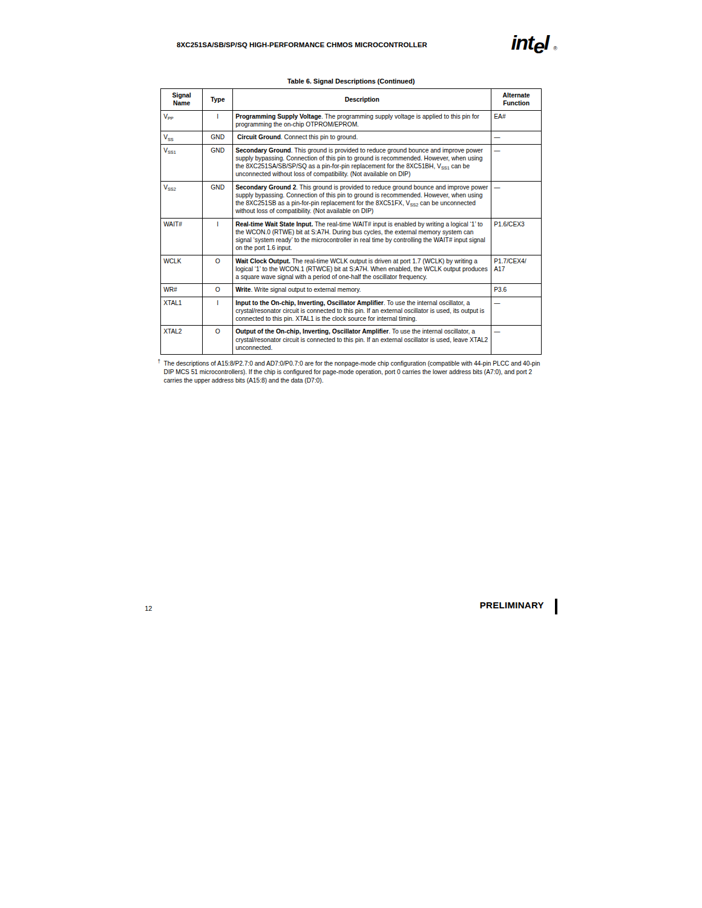8XC251SA/SB/SP/SQ HIGH-PERFORMANCE CHMOS MICROCONTROLLER
intel®
Table 6. Signal Descriptions (Continued)
| Signal Name | Type | Description | Alternate Function |
| --- | --- | --- | --- |
| V PP | I | Programming Supply Voltage . The programming supply voltage is applied to this pin for programming the on-chip OTPROM/EPROM. | EA# |
| V SS | GND | Circuit Ground . Connect this pin to ground. | — |
| V SS1 | GND | Secondary Ground . This ground is provided to reduce ground bounce and improve power supply bypassing. Connection of this pin to ground is recommended. However, when using the 8XC251SA/SB/SP/SQ as a pin-for-pin replacement for the 8XC51BH, V SS1 can be unconnected without loss of compatibility. (Not available on DIP) | — |
| V SS2 | GND | Secondary Ground 2 . This ground is provided to reduce ground bounce and improve power supply bypassing. Connection of this pin to ground is recommended. However, when using the 8XC251SB as a pin-for-pin replacement for the 8XC51FX, V SS2 can be unconnected without loss of compatibility. (Not available on DIP) | — |
| WAIT# | I | Real-time Wait State Input. The real-time WAIT# input is enabled by writing a logical ‘1’ to the WCON.0 (RTWE) bit at S:A7H. During bus cycles, the external memory system can signal ‘system ready’ to the microcontroller in real time by controlling the WAIT# input signal on the port 1.6 input. | P1.6/CEX3 |
| WCLK | O | Wait Clock Output. The real-time WCLK output is driven at port 1.7 (WCLK) by writing a logical ‘1’ to the WCON.1 (RTWCE) bit at S:A7H. When enabled, the WCLK output produces a square wave signal with a period of one-half the oscillator frequency. | P1.7/CEX4/ A17 |
| WR# | O | Write . Write signal output to external memory. | P3.6 |
| XTAL1 | I | Input to the On-chip, Inverting, Oscillator Amplifier . To use the internal oscillator, a crystal/resonator circuit is connected to this pin. If an external oscillator is used, its output is connected to this pin. XTAL1 is the clock source for internal timing. | — |
| XTAL2 | O | Output of the On-chip, Inverting, Oscillator Amplifier . To use the internal oscillator, a crystal/resonator circuit is connected to this pin. If an external oscillator is used, leave XTAL2 unconnected. | — |
† The descriptions of A15:8/P2.7:0 and AD7:0/P0.7:0 are for the nonpage-mode chip configuration (compatible with 44-pin PLCC and 40-pin DIP MCS 51 microcontrollers). If the chip is configured for page-mode operation, port 0 carries the lower address bits (A7:0), and port 2 carries the upper address bits (A15:8) and the data (D7:0).
12
PRELIMINARY